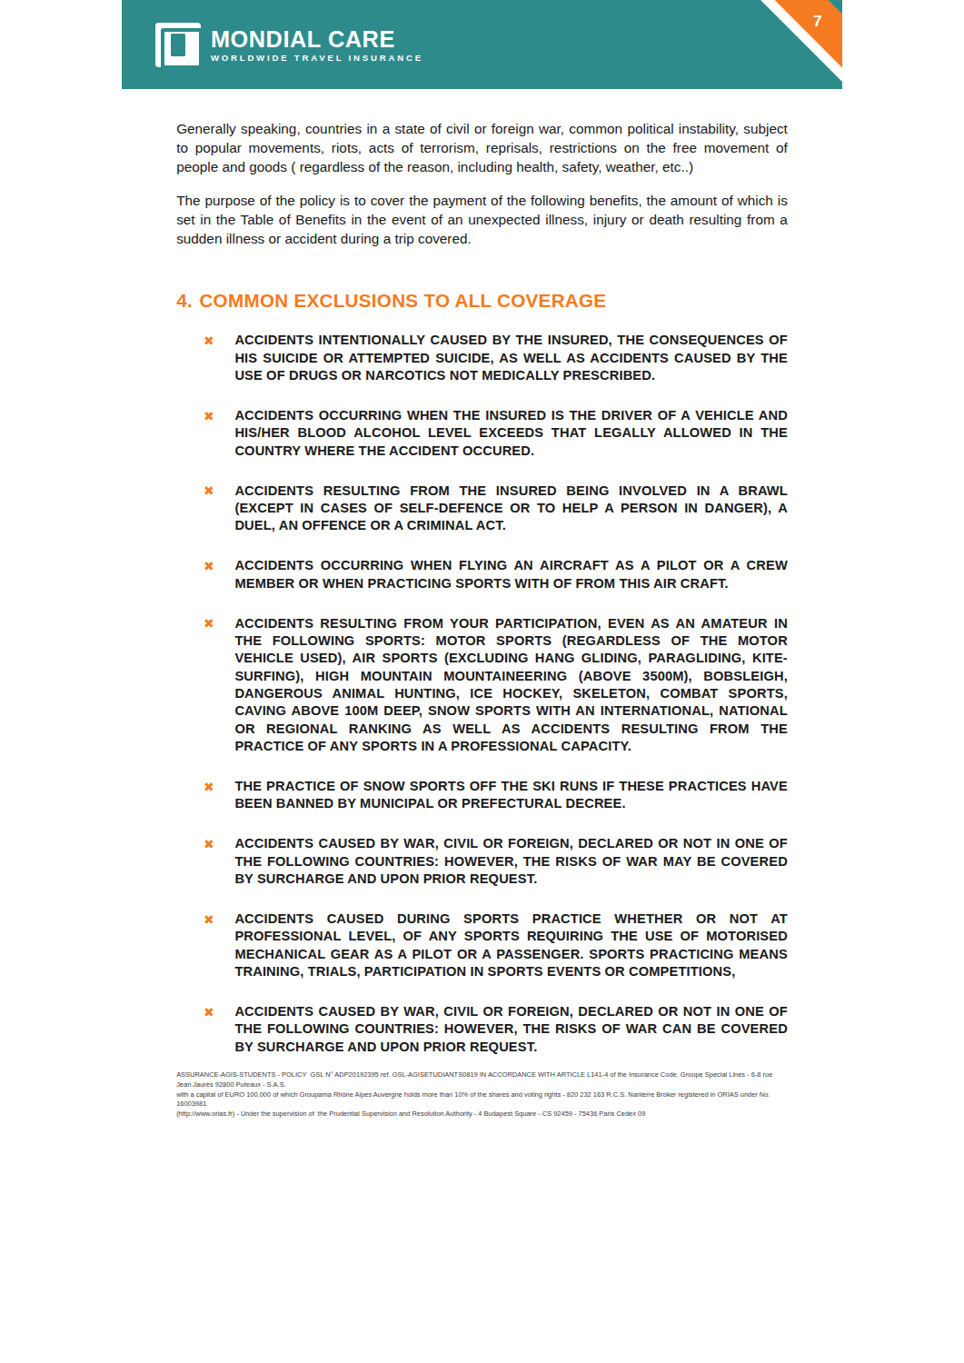MONDIAL CARE
WORLDWIDE TRAVEL INSURANCE
7
Generally speaking, countries in a state of civil or foreign war, common political instability, subject to popular movements, riots, acts of terrorism, reprisals, restrictions on the free movement of people and goods ( regardless of the reason, including health, safety, weather, etc..)
The purpose of the policy is to cover the payment of the following benefits, the amount of which is set in the Table of Benefits in the event of an unexpected illness, injury or death resulting from a sudden illness or accident during a trip covered.
4. COMMON EXCLUSIONS TO ALL COVERAGE
ACCIDENTS INTENTIONALLY CAUSED BY THE INSURED, THE CONSEQUENCES OF HIS SUICIDE OR ATTEMPTED SUICIDE, AS WELL AS ACCIDENTS CAUSED BY THE USE OF DRUGS OR NARCOTICS NOT MEDICALLY PRESCRIBED.
ACCIDENTS OCCURRING WHEN THE INSURED IS THE DRIVER OF A VEHICLE AND HIS/HER BLOOD ALCOHOL LEVEL EXCEEDS THAT LEGALLY ALLOWED IN THE COUNTRY WHERE THE ACCIDENT OCCURED.
ACCIDENTS RESULTING FROM THE INSURED BEING INVOLVED IN A BRAWL (EXCEPT IN CASES OF SELF-DEFENCE OR TO HELP A PERSON IN DANGER), A DUEL, AN OFFENCE OR A CRIMINAL ACT.
ACCIDENTS OCCURRING WHEN FLYING AN AIRCRAFT AS A PILOT OR A CREW MEMBER OR WHEN PRACTICING SPORTS WITH OF FROM THIS AIR CRAFT.
ACCIDENTS RESULTING FROM YOUR PARTICIPATION, EVEN AS AN AMATEUR IN THE FOLLOWING SPORTS: MOTOR SPORTS (REGARDLESS OF THE MOTOR VEHICLE USED), AIR SPORTS (EXCLUDING HANG GLIDING, PARAGLIDING, KITE-SURFING), HIGH MOUNTAIN MOUNTAINEERING (ABOVE 3500M), BOBSLEIGH, DANGEROUS ANIMAL HUNTING, ICE HOCKEY, SKELETON, COMBAT SPORTS, CAVING ABOVE 100M DEEP, SNOW SPORTS WITH AN INTERNATIONAL, NATIONAL OR REGIONAL RANKING AS WELL AS ACCIDENTS RESULTING FROM THE PRACTICE OF ANY SPORTS IN A PROFESSIONAL CAPACITY.
THE PRACTICE OF SNOW SPORTS OFF THE SKI RUNS IF THESE PRACTICES HAVE BEEN BANNED BY MUNICIPAL OR PREFECTURAL DECREE.
ACCIDENTS CAUSED BY WAR, CIVIL OR FOREIGN, DECLARED OR NOT IN ONE OF THE FOLLOWING COUNTRIES: HOWEVER, THE RISKS OF WAR MAY BE COVERED BY SURCHARGE AND UPON PRIOR REQUEST.
ACCIDENTS CAUSED DURING SPORTS PRACTICE WHETHER OR NOT AT PROFESSIONAL LEVEL, OF ANY SPORTS REQUIRING THE USE OF MOTORISED MECHANICAL GEAR AS A PILOT OR A PASSENGER. SPORTS PRACTICING MEANS TRAINING, TRIALS, PARTICIPATION IN SPORTS EVENTS OR COMPETITIONS,
ACCIDENTS CAUSED BY WAR, CIVIL OR FOREIGN, DECLARED OR NOT IN ONE OF THE FOLLOWING COUNTRIES: HOWEVER, THE RISKS OF WAR CAN BE COVERED BY SURCHARGE AND UPON PRIOR REQUEST.
ASSURANCE-AGIS-STUDENTS - POLICY GSL N° ADP20192395 ref. GSL-AGISETUDIANTS0819 IN ACCORDANCE WITH ARTICLE L141-4 of the Insurance Code. Groupe Special Lines - 6-8 rue Jean Jaurès 92800 Puteaux - S.A.S.
with a capital of EURO 100,000 of which Groupama Rhône Alpes Auvergne holds more than 10% of the shares and voting rights - 820 232 163 R.C.S. Nanterre Broker registered in ORIAS under No. 16003981
(http://www.orias.fr) - Under the supervision of the Prudential Supervision and Resolution Authority - 4 Budapest Square - CS 92459 - 75436 Paris Cedex 09